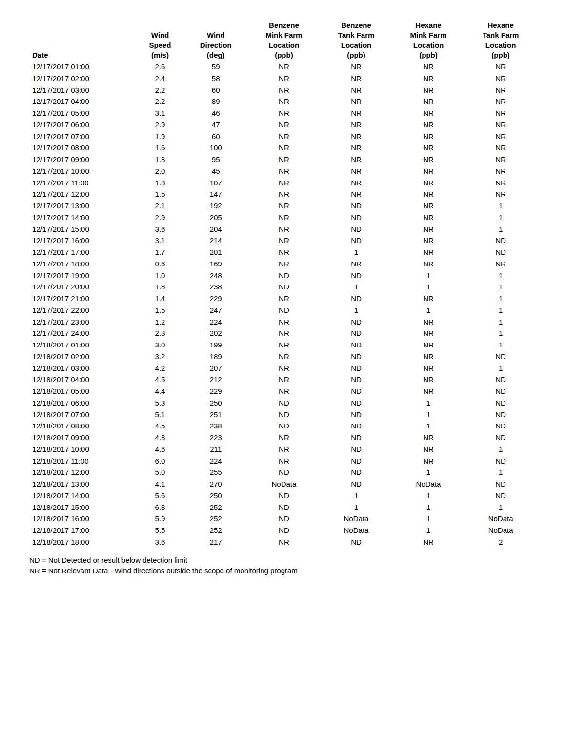| Date | Wind Speed (m/s) | Wind Direction (deg) | Benzene Mink Farm Location (ppb) | Benzene Tank Farm Location (ppb) | Hexane Mink Farm Location (ppb) | Hexane Tank Farm Location (ppb) |
| --- | --- | --- | --- | --- | --- | --- |
| 12/17/2017 01:00 | 2.6 | 59 | NR | NR | NR | NR |
| 12/17/2017 02:00 | 2.4 | 58 | NR | NR | NR | NR |
| 12/17/2017 03:00 | 2.2 | 60 | NR | NR | NR | NR |
| 12/17/2017 04:00 | 2.2 | 89 | NR | NR | NR | NR |
| 12/17/2017 05:00 | 3.1 | 46 | NR | NR | NR | NR |
| 12/17/2017 06:00 | 2.9 | 47 | NR | NR | NR | NR |
| 12/17/2017 07:00 | 1.9 | 60 | NR | NR | NR | NR |
| 12/17/2017 08:00 | 1.6 | 100 | NR | NR | NR | NR |
| 12/17/2017 09:00 | 1.8 | 95 | NR | NR | NR | NR |
| 12/17/2017 10:00 | 2.0 | 45 | NR | NR | NR | NR |
| 12/17/2017 11:00 | 1.8 | 107 | NR | NR | NR | NR |
| 12/17/2017 12:00 | 1.5 | 147 | NR | NR | NR | NR |
| 12/17/2017 13:00 | 2.1 | 192 | NR | ND | NR | 1 |
| 12/17/2017 14:00 | 2.9 | 205 | NR | ND | NR | 1 |
| 12/17/2017 15:00 | 3.6 | 204 | NR | ND | NR | 1 |
| 12/17/2017 16:00 | 3.1 | 214 | NR | ND | NR | ND |
| 12/17/2017 17:00 | 1.7 | 201 | NR | 1 | NR | ND |
| 12/17/2017 18:00 | 0.6 | 169 | NR | NR | NR | NR |
| 12/17/2017 19:00 | 1.0 | 248 | ND | ND | 1 | 1 |
| 12/17/2017 20:00 | 1.8 | 238 | ND | 1 | 1 | 1 |
| 12/17/2017 21:00 | 1.4 | 229 | NR | ND | NR | 1 |
| 12/17/2017 22:00 | 1.5 | 247 | ND | 1 | 1 | 1 |
| 12/17/2017 23:00 | 1.2 | 224 | NR | ND | NR | 1 |
| 12/17/2017 24:00 | 2.8 | 202 | NR | ND | NR | 1 |
| 12/18/2017 01:00 | 3.0 | 199 | NR | ND | NR | 1 |
| 12/18/2017 02:00 | 3.2 | 189 | NR | ND | NR | ND |
| 12/18/2017 03:00 | 4.2 | 207 | NR | ND | NR | 1 |
| 12/18/2017 04:00 | 4.5 | 212 | NR | ND | NR | ND |
| 12/18/2017 05:00 | 4.4 | 229 | NR | ND | NR | ND |
| 12/18/2017 06:00 | 5.3 | 250 | ND | ND | 1 | ND |
| 12/18/2017 07:00 | 5.1 | 251 | ND | ND | 1 | ND |
| 12/18/2017 08:00 | 4.5 | 238 | ND | ND | 1 | ND |
| 12/18/2017 09:00 | 4.3 | 223 | NR | ND | NR | ND |
| 12/18/2017 10:00 | 4.6 | 211 | NR | ND | NR | 1 |
| 12/18/2017 11:00 | 6.0 | 224 | NR | ND | NR | ND |
| 12/18/2017 12:00 | 5.0 | 255 | ND | ND | 1 | 1 |
| 12/18/2017 13:00 | 4.1 | 270 | NoData | ND | NoData | ND |
| 12/18/2017 14:00 | 5.6 | 250 | ND | 1 | 1 | ND |
| 12/18/2017 15:00 | 6.8 | 252 | ND | 1 | 1 | 1 |
| 12/18/2017 16:00 | 5.9 | 252 | ND | NoData | 1 | NoData |
| 12/18/2017 17:00 | 5.5 | 252 | ND | NoData | 1 | NoData |
| 12/18/2017 18:00 | 3.6 | 217 | NR | ND | NR | 2 |
ND = Not Detected or result below detection limit
NR = Not Relevant Data - Wind directions outside the scope of monitoring program